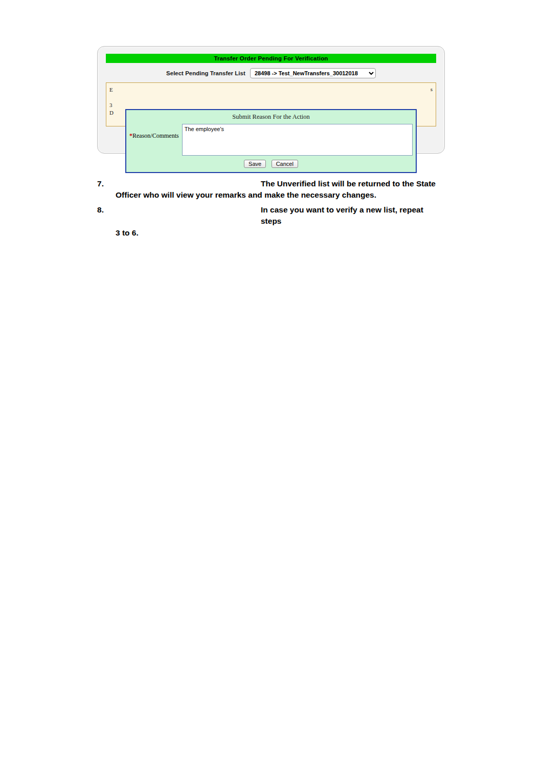Transfer Order Pending For Verification
Select Pending Transfer List 28498 -> Test_NewTransfers_30012018
E
3
D
s
Submit Reason For the Action
*Reason/Comments
The employee's
Save Cancel
Verify List Un-Verify List
The Unverified list will be returned to the State Officer who will view your remarks and make the necessary changes.
In case you want to verify a new list, repeat steps 3 to 6.